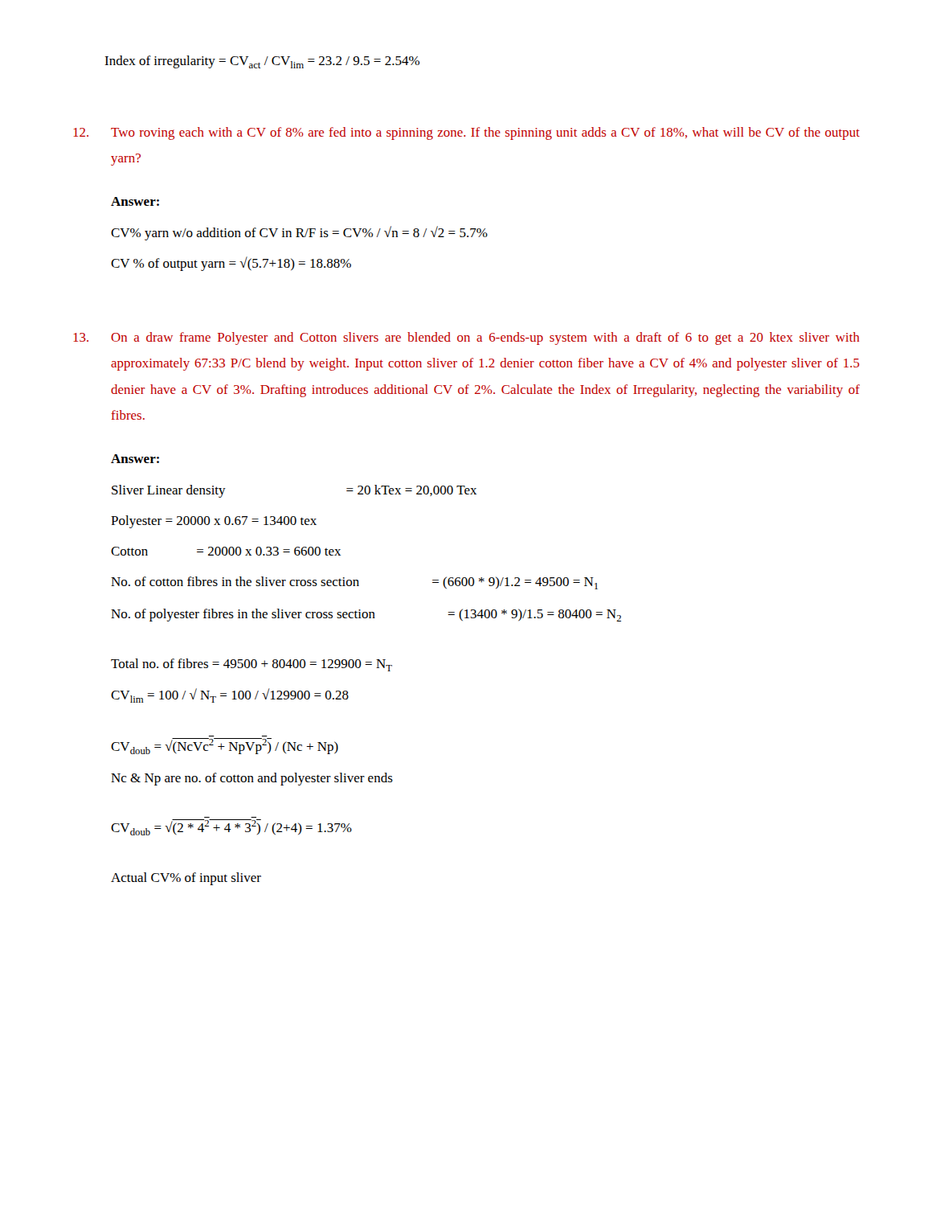Index of irregularity = CVact / CVlim = 23.2 / 9.5 = 2.54%
Two roving each with a CV of 8% are fed into a spinning zone. If the spinning unit adds a CV of 18%, what will be CV of the output yarn?
Answer:
CV% yarn w/o addition of CV in R/F is = CV% / √n = 8 / √2 = 5.7%
CV % of output yarn = √(5.7+18) = 18.88%
On a draw frame Polyester and Cotton slivers are blended on a 6-ends-up system with a draft of 6 to get a 20 ktex sliver with approximately 67:33 P/C blend by weight. Input cotton sliver of 1.2 denier cotton fiber have a CV of 4% and polyester sliver of 1.5 denier have a CV of 3%. Drafting introduces additional CV of 2%. Calculate the Index of Irregularity, neglecting the variability of fibres.
Answer:
Sliver Linear density = 20 kTex = 20,000 Tex
Polyester = 20000 x 0.67 = 13400 tex
Cotton = 20000 x 0.33 = 6600 tex
No. of cotton fibres in the sliver cross section = (6600 * 9)/1.2 = 49500 = N1
No. of polyester fibres in the sliver cross section = (13400 * 9)/1.5 = 80400 = N2
Total no. of fibres = 49500 + 80400 = 129900 = NT
CVlim = 100 / √ NT = 100 / √129900 = 0.28
CVdoub = √(NcVc2 + NpVp2) / (Nc + Np)
Nc & Np are no. of cotton and polyester sliver ends
CVdoub = √(2 * 42 + 4 * 32) / (2+4) = 1.37%
Actual CV% of input sliver